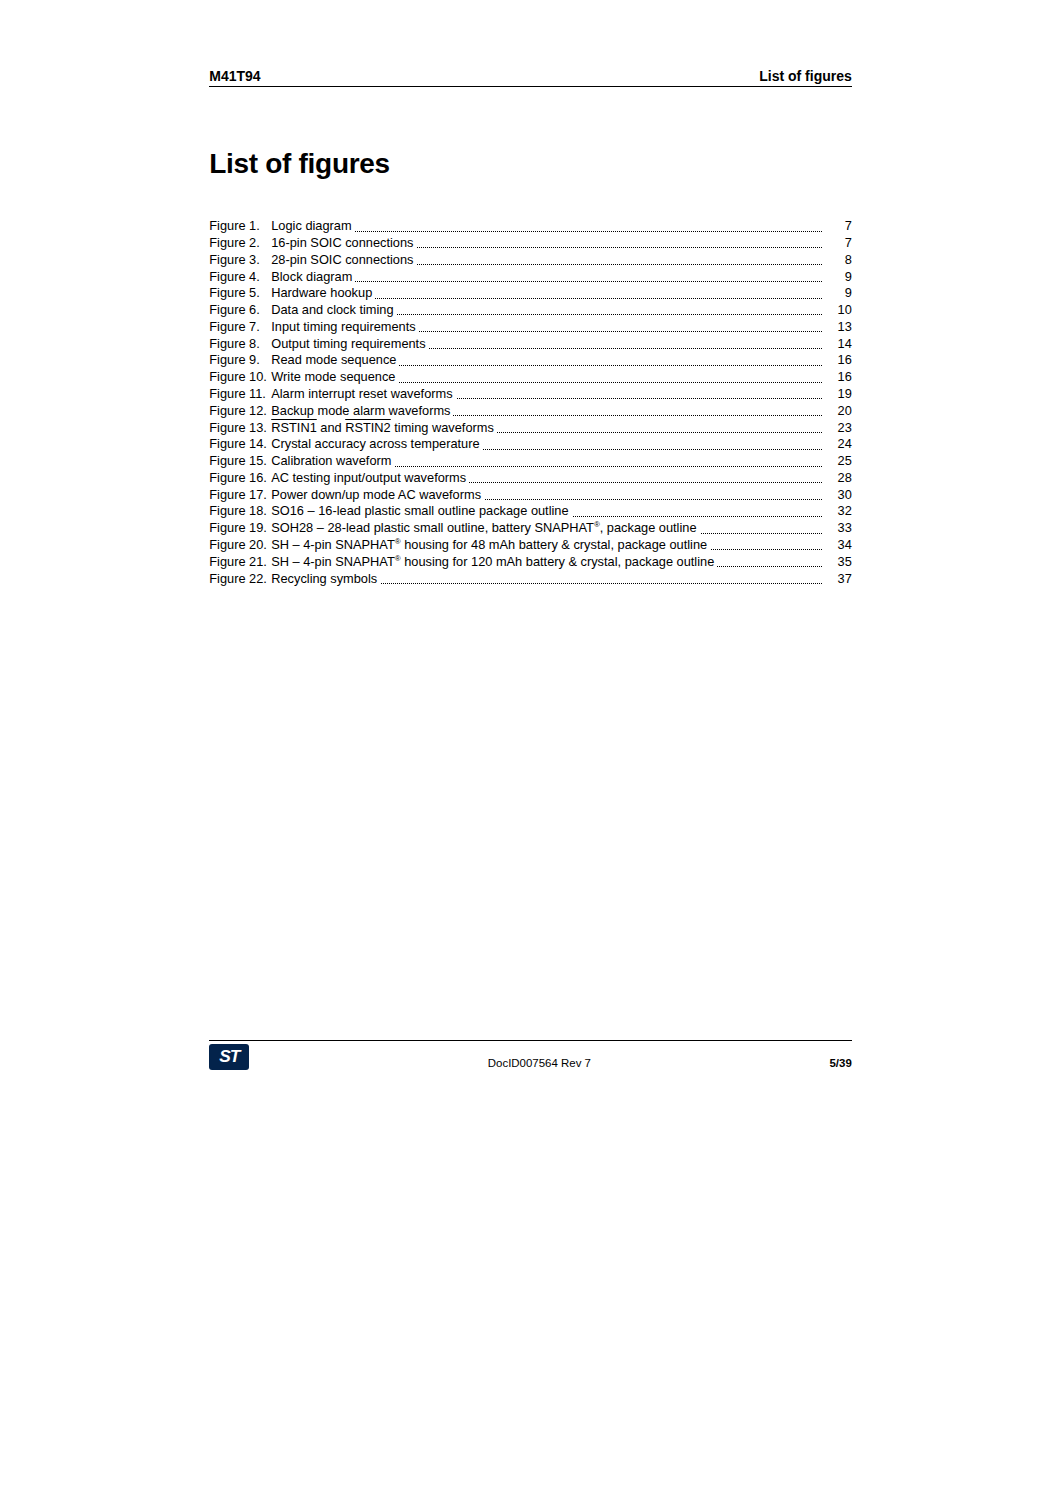M41T94
List of figures
List of figures
| Figure 1. | Logic diagram | 7 |
| Figure 2. | 16-pin SOIC connections | 7 |
| Figure 3. | 28-pin SOIC connections | 8 |
| Figure 4. | Block diagram | 9 |
| Figure 5. | Hardware hookup | 9 |
| Figure 6. | Data and clock timing | 10 |
| Figure 7. | Input timing requirements | 13 |
| Figure 8. | Output timing requirements | 14 |
| Figure 9. | Read mode sequence | 16 |
| Figure 10. | Write mode sequence | 16 |
| Figure 11. | Alarm interrupt reset waveforms | 19 |
| Figure 12. | Backup mode alarm waveforms | 20 |
| Figure 13. | RSTIN1 and RSTIN2 timing waveforms | 23 |
| Figure 14. | Crystal accuracy across temperature | 24 |
| Figure 15. | Calibration waveform | 25 |
| Figure 16. | AC testing input/output waveforms | 28 |
| Figure 17. | Power down/up mode AC waveforms | 30 |
| Figure 18. | SO16 – 16-lead plastic small outline package outline | 32 |
| Figure 19. | SOH28 – 28-lead plastic small outline, battery SNAPHAT ® , package outline | 33 |
| Figure 20. | SH – 4-pin SNAPHAT ® housing for 48 mAh battery & crystal, package outline | 34 |
| Figure 21. | SH – 4-pin SNAPHAT ® housing for 120 mAh battery & crystal, package outline | 35 |
| Figure 22. | Recycling symbols | 37 |
ST
DocID007564 Rev 7
5/39